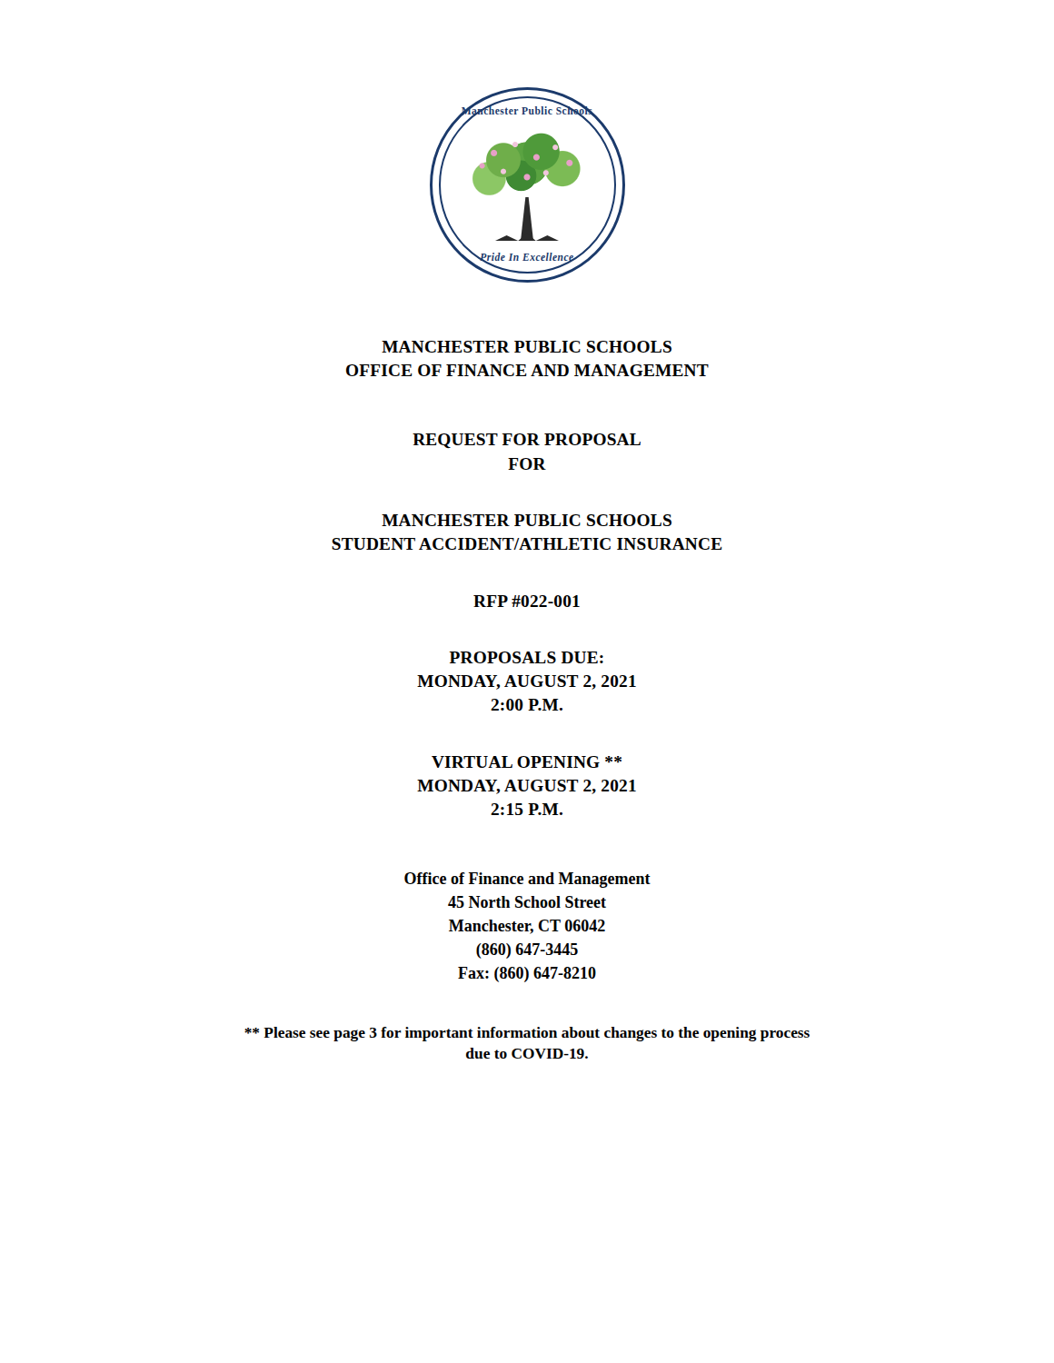Manchester Public Schools
Pride In Excellence
MANCHESTER PUBLIC SCHOOLS
OFFICE OF FINANCE AND MANAGEMENT
REQUEST FOR PROPOSAL
FOR
MANCHESTER PUBLIC SCHOOLS
STUDENT ACCIDENT/ATHLETIC INSURANCE
RFP #022-001
PROPOSALS DUE:
MONDAY, AUGUST 2, 2021
2:00 P.M.
VIRTUAL OPENING **
MONDAY, AUGUST 2, 2021
2:15 P.M.
Office of Finance and Management
45 North School Street
Manchester, CT 06042
(860) 647-3445
Fax: (860) 647-8210
** Please see page 3 for important information about changes to the opening process due to COVID-19.